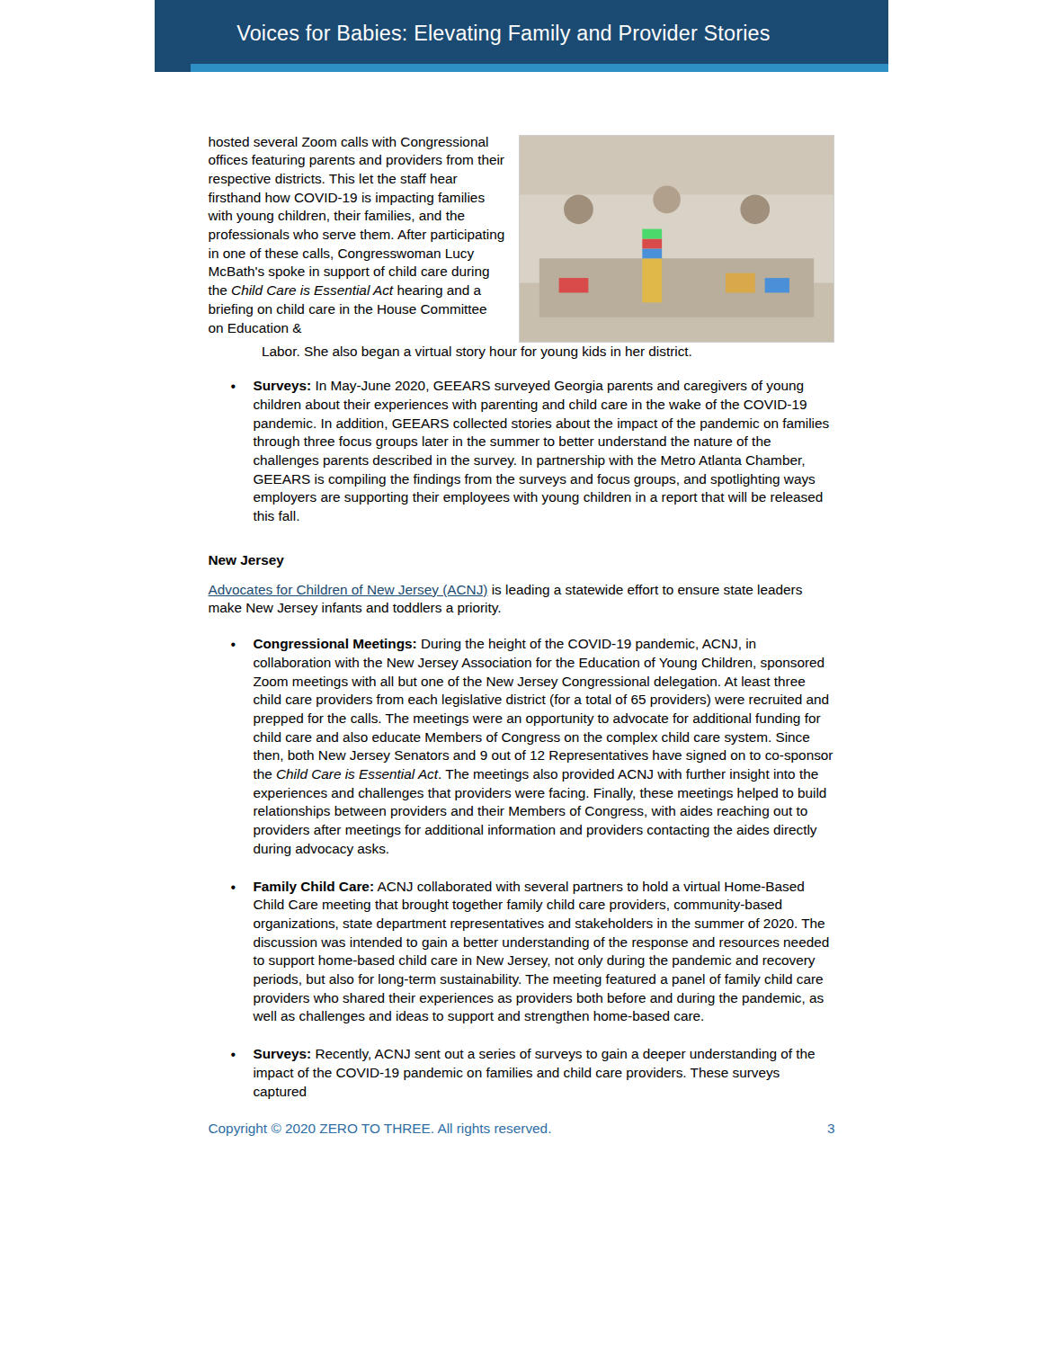Voices for Babies: Elevating Family and Provider Stories
hosted several Zoom calls with Congressional offices featuring parents and providers from their respective districts. This let the staff hear firsthand how COVID-19 is impacting families with young children, their families, and the professionals who serve them. After participating in one of these calls, Congresswoman Lucy McBath's spoke in support of child care during the Child Care is Essential Act hearing and a briefing on child care in the House Committee on Education &
Labor. She also began a virtual story hour for young kids in her district.
Surveys: In May-June 2020, GEEARS surveyed Georgia parents and caregivers of young children about their experiences with parenting and child care in the wake of the COVID-19 pandemic. In addition, GEEARS collected stories about the impact of the pandemic on families through three focus groups later in the summer to better understand the nature of the challenges parents described in the survey. In partnership with the Metro Atlanta Chamber, GEEARS is compiling the findings from the surveys and focus groups, and spotlighting ways employers are supporting their employees with young children in a report that will be released this fall.
New Jersey
Advocates for Children of New Jersey (ACNJ) is leading a statewide effort to ensure state leaders make New Jersey infants and toddlers a priority.
Congressional Meetings: During the height of the COVID-19 pandemic, ACNJ, in collaboration with the New Jersey Association for the Education of Young Children, sponsored Zoom meetings with all but one of the New Jersey Congressional delegation. At least three child care providers from each legislative district (for a total of 65 providers) were recruited and prepped for the calls. The meetings were an opportunity to advocate for additional funding for child care and also educate Members of Congress on the complex child care system. Since then, both New Jersey Senators and 9 out of 12 Representatives have signed on to co-sponsor the Child Care is Essential Act. The meetings also provided ACNJ with further insight into the experiences and challenges that providers were facing. Finally, these meetings helped to build relationships between providers and their Members of Congress, with aides reaching out to providers after meetings for additional information and providers contacting the aides directly during advocacy asks.
Family Child Care: ACNJ collaborated with several partners to hold a virtual Home-Based Child Care meeting that brought together family child care providers, community-based organizations, state department representatives and stakeholders in the summer of 2020. The discussion was intended to gain a better understanding of the response and resources needed to support home-based child care in New Jersey, not only during the pandemic and recovery periods, but also for long-term sustainability. The meeting featured a panel of family child care providers who shared their experiences as providers both before and during the pandemic, as well as challenges and ideas to support and strengthen home-based care.
Surveys: Recently, ACNJ sent out a series of surveys to gain a deeper understanding of the impact of the COVID-19 pandemic on families and child care providers. These surveys captured
Copyright © 2020 ZERO TO THREE. All rights reserved.
3